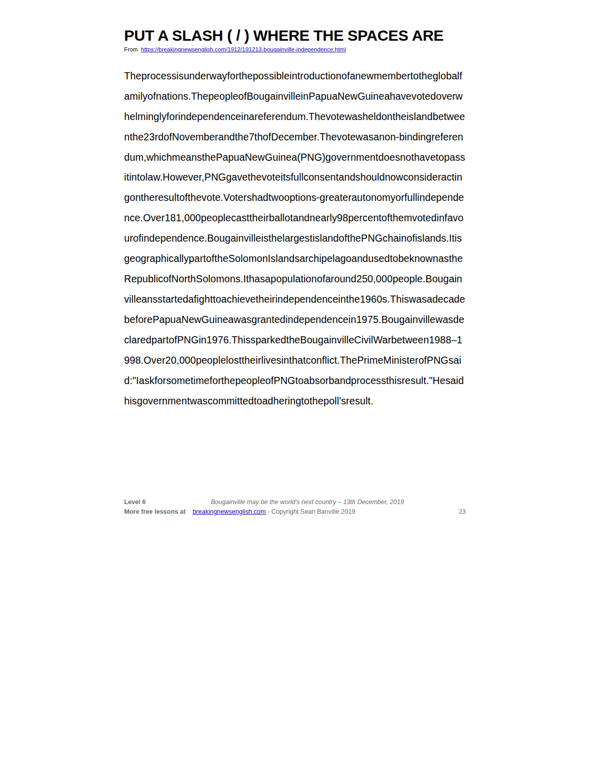PUT A SLASH ( / ) WHERE THE SPACES ARE
From https://breakingnewsenglish.com/1912/191213-bougainville-independence.html
Theprocessisunderwayforthepossibleintroductionofanewmembertotheglobalfamilyofnations.ThepeopleofBougainvilleinPapuaNewGuineahavevotedoverwhelminglyforindependenceinareferendum.Thevotewasheldontheislandbetweenthe23rdofNovemberandthe7thofDecember.Thevotewasanon-bindingreferendum,whichmeansthePapuaNewGuinea(PNG)governmentdoesnothavetopassitintolaw.However,PNGgavethevoteitsfullconsentandshouldnowconsideractingontheresultofthevote.Votershadtwooptions-greaterautonomyorfullindependence.Over181,000peoplecasttheirballotandnearly98percentofthemvotedinfavourofindependence.BougainvilleisthelargestislandofthePNGchainofislands.ItisgeographicallypartoftheSolomonIslandsarchipelagoandusedtobeknownastheRepublicofNorthSolomons.Ithasapopulationofaround250,000people.Bougainvilleansstartedafighttoachievetheirindependenceinthe1960s.ThiswasadecadebeforePapuaNewGuineawasgrantedindependencein1975.BougainvillewasdeclaredpartofPNGin1976.ThissparkedtheBougainvilleCivilWarbetween1988–1998.Over20,000peoplelosttheirlivesinthatconflict.ThePrimeMinisterofPNGsaid:"IaskforsometimeforthepeopleofPNGtoabsorbandprocessthisresult."Hesaidhisgovernmentwascommittedtoadheringtothepoll'sresult.
Level 6 Bougainville may be the world's next country – 13th December, 2019
More free lessons at breakingnewsenglish.com - Copyright Sean Banville 2019 23